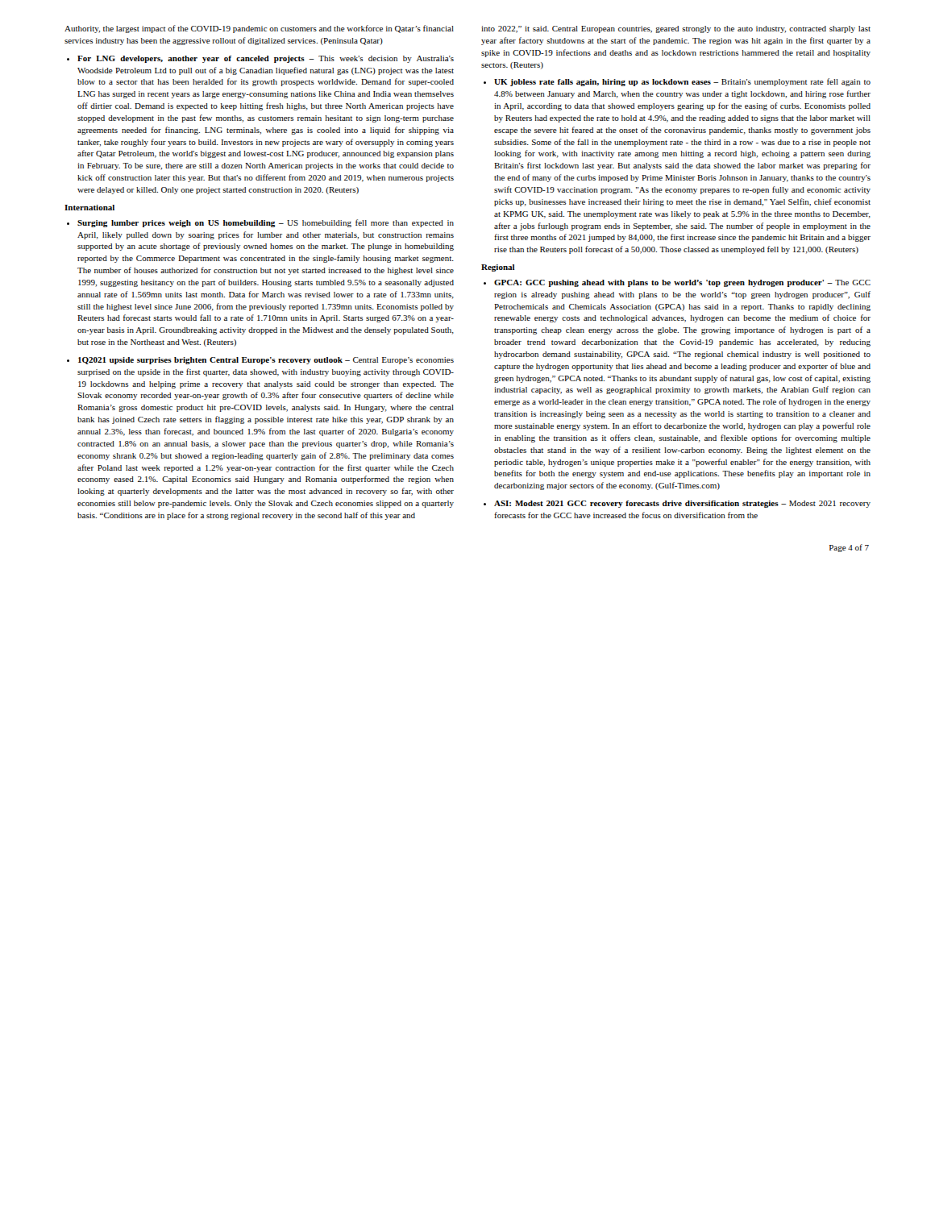Authority, the largest impact of the COVID-19 pandemic on customers and the workforce in Qatar’s financial services industry has been the aggressive rollout of digitalized services. (Peninsula Qatar)
For LNG developers, another year of canceled projects – This week's decision by Australia's Woodside Petroleum Ltd to pull out of a big Canadian liquefied natural gas (LNG) project was the latest blow to a sector that has been heralded for its growth prospects worldwide. Demand for super-cooled LNG has surged in recent years as large energy-consuming nations like China and India wean themselves off dirtier coal. Demand is expected to keep hitting fresh highs, but three North American projects have stopped development in the past few months, as customers remain hesitant to sign long-term purchase agreements needed for financing. LNG terminals, where gas is cooled into a liquid for shipping via tanker, take roughly four years to build. Investors in new projects are wary of oversupply in coming years after Qatar Petroleum, the world's biggest and lowest-cost LNG producer, announced big expansion plans in February. To be sure, there are still a dozen North American projects in the works that could decide to kick off construction later this year. But that's no different from 2020 and 2019, when numerous projects were delayed or killed. Only one project started construction in 2020. (Reuters)
International
Surging lumber prices weigh on US homebuilding – US homebuilding fell more than expected in April, likely pulled down by soaring prices for lumber and other materials, but construction remains supported by an acute shortage of previously owned homes on the market. The plunge in homebuilding reported by the Commerce Department was concentrated in the single-family housing market segment. The number of houses authorized for construction but not yet started increased to the highest level since 1999, suggesting hesitancy on the part of builders. Housing starts tumbled 9.5% to a seasonally adjusted annual rate of 1.569mn units last month. Data for March was revised lower to a rate of 1.733mn units, still the highest level since June 2006, from the previously reported 1.739mn units. Economists polled by Reuters had forecast starts would fall to a rate of 1.710mn units in April. Starts surged 67.3% on a year-on-year basis in April. Groundbreaking activity dropped in the Midwest and the densely populated South, but rose in the Northeast and West. (Reuters)
1Q2021 upside surprises brighten Central Europe's recovery outlook – Central Europe’s economies surprised on the upside in the first quarter, data showed, with industry buoying activity through COVID-19 lockdowns and helping prime a recovery that analysts said could be stronger than expected. The Slovak economy recorded year-on-year growth of 0.3% after four consecutive quarters of decline while Romania’s gross domestic product hit pre-COVID levels, analysts said. In Hungary, where the central bank has joined Czech rate setters in flagging a possible interest rate hike this year, GDP shrank by an annual 2.3%, less than forecast, and bounced 1.9% from the last quarter of 2020. Bulgaria’s economy contracted 1.8% on an annual basis, a slower pace than the previous quarter’s drop, while Romania’s economy shrank 0.2% but showed a region-leading quarterly gain of 2.8%. The preliminary data comes after Poland last week reported a 1.2% year-on-year contraction for the first quarter while the Czech economy eased 2.1%. Capital Economics said Hungary and Romania outperformed the region when looking at quarterly developments and the latter was the most advanced in recovery so far, with other economies still below pre-pandemic levels. Only the Slovak and Czech economies slipped on a quarterly basis. “Conditions are in place for a strong regional recovery in the second half of this year and
into 2022,” it said. Central European countries, geared strongly to the auto industry, contracted sharply last year after factory shutdowns at the start of the pandemic. The region was hit again in the first quarter by a spike in COVID-19 infections and deaths and as lockdown restrictions hammered the retail and hospitality sectors. (Reuters)
UK jobless rate falls again, hiring up as lockdown eases – Britain's unemployment rate fell again to 4.8% between January and March, when the country was under a tight lockdown, and hiring rose further in April, according to data that showed employers gearing up for the easing of curbs. Economists polled by Reuters had expected the rate to hold at 4.9%, and the reading added to signs that the labor market will escape the severe hit feared at the onset of the coronavirus pandemic, thanks mostly to government jobs subsidies. Some of the fall in the unemployment rate - the third in a row - was due to a rise in people not looking for work, with inactivity rate among men hitting a record high, echoing a pattern seen during Britain's first lockdown last year. But analysts said the data showed the labor market was preparing for the end of many of the curbs imposed by Prime Minister Boris Johnson in January, thanks to the country's swift COVID-19 vaccination program. "As the economy prepares to re-open fully and economic activity picks up, businesses have increased their hiring to meet the rise in demand," Yael Selfin, chief economist at KPMG UK, said. The unemployment rate was likely to peak at 5.9% in the three months to December, after a jobs furlough program ends in September, she said. The number of people in employment in the first three months of 2021 jumped by 84,000, the first increase since the pandemic hit Britain and a bigger rise than the Reuters poll forecast of a 50,000. Those classed as unemployed fell by 121,000. (Reuters)
Regional
GPCA: GCC pushing ahead with plans to be world’s 'top green hydrogen producer' – The GCC region is already pushing ahead with plans to be the world’s “top green hydrogen producer”, Gulf Petrochemicals and Chemicals Association (GPCA) has said in a report. Thanks to rapidly declining renewable energy costs and technological advances, hydrogen can become the medium of choice for transporting cheap clean energy across the globe. The growing importance of hydrogen is part of a broader trend toward decarbonization that the Covid-19 pandemic has accelerated, by reducing hydrocarbon demand sustainability, GPCA said. “The regional chemical industry is well positioned to capture the hydrogen opportunity that lies ahead and become a leading producer and exporter of blue and green hydrogen,” GPCA noted. “Thanks to its abundant supply of natural gas, low cost of capital, existing industrial capacity, as well as geographical proximity to growth markets, the Arabian Gulf region can emerge as a world-leader in the clean energy transition,” GPCA noted. The role of hydrogen in the energy transition is increasingly being seen as a necessity as the world is starting to transition to a cleaner and more sustainable energy system. In an effort to decarbonize the world, hydrogen can play a powerful role in enabling the transition as it offers clean, sustainable, and flexible options for overcoming multiple obstacles that stand in the way of a resilient low-carbon economy. Being the lightest element on the periodic table, hydrogen’s unique properties make it a "powerful enabler" for the energy transition, with benefits for both the energy system and end-use applications. These benefits play an important role in decarbonizing major sectors of the economy. (Gulf-Times.com)
ASI: Modest 2021 GCC recovery forecasts drive diversification strategies – Modest 2021 recovery forecasts for the GCC have increased the focus on diversification from the
Page 4 of 7